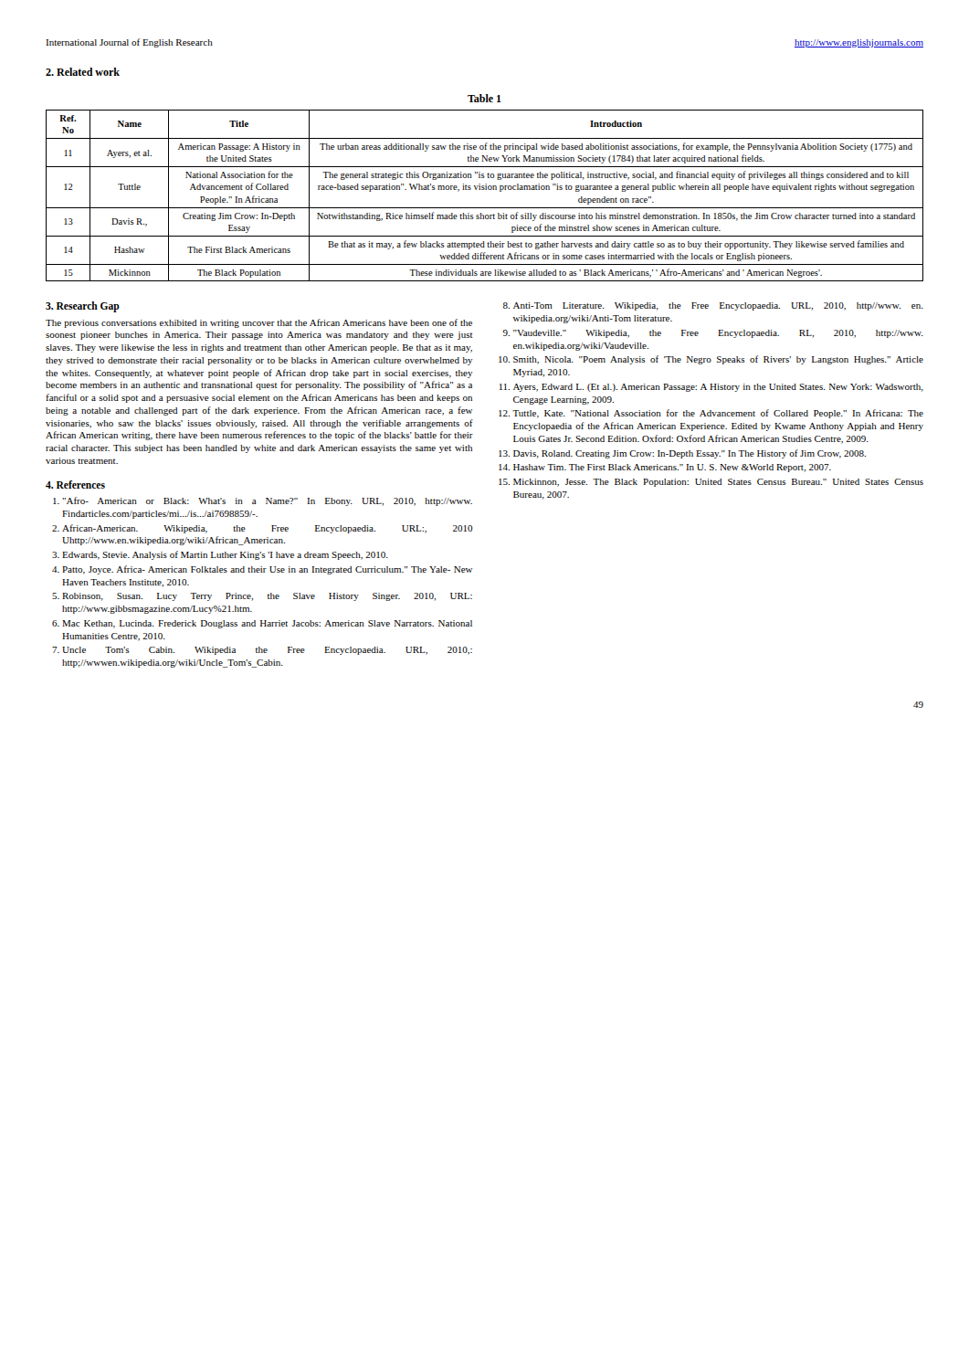International Journal of English Research http://www.englishjournals.com
2. Related work
Table 1
| Ref. No | Name | Title | Introduction |
| --- | --- | --- | --- |
| 11 | Ayers, et al. | American Passage: A History in the United States | The urban areas additionally saw the rise of the principal wide based abolitionist associations, for example, the Pennsylvania Abolition Society (1775) and the New York Manumission Society (1784) that later acquired national fields. |
| 12 | Tuttle | National Association for the Advancement of Collared People." In Africana | The general strategic this Organization "is to guarantee the political, instructive, social, and financial equity of privileges all things considered and to kill race-based separation". What's more, its vision proclamation "is to guarantee a general public wherein all people have equivalent rights without segregation dependent on race". |
| 13 | Davis R., | Creating Jim Crow: In-Depth Essay | Notwithstanding, Rice himself made this short bit of silly discourse into his minstrel demonstration. In 1850s, the Jim Crow character turned into a standard piece of the minstrel show scenes in American culture. |
| 14 | Hashaw | The First Black Americans | Be that as it may, a few blacks attempted their best to gather harvests and dairy cattle so as to buy their opportunity. They likewise served families and wedded different Africans or in some cases intermarried with the locals or English pioneers. |
| 15 | Mickinnon | The Black Population | These individuals are likewise alluded to as ' Black Americans,' ' Afro-Americans' and ' American Negroes'. |
3. Research Gap
The previous conversations exhibited in writing uncover that the African Americans have been one of the soonest pioneer bunches in America. Their passage into America was mandatory and they were just slaves. They were likewise the less in rights and treatment than other American people. Be that as it may, they strived to demonstrate their racial personality or to be blacks in American culture overwhelmed by the whites. Consequently, at whatever point people of African drop take part in social exercises, they become members in an authentic and transnational quest for personality. The possibility of "Africa" as a fanciful or a solid spot and a persuasive social element on the African Americans has been and keeps on being a notable and challenged part of the dark experience. From the African American race, a few visionaries, who saw the blacks' issues obviously, raised. All through the verifiable arrangements of African American writing, there have been numerous references to the topic of the blacks' battle for their racial character. This subject has been handled by white and dark American essayists the same yet with various treatment.
4. References
"Afro- American or Black: What's in a Name?" In Ebony. URL, 2010, http://www. Findarticles.com/particles/mi.../is.../ai7698859/-.
African-American. Wikipedia, the Free Encyclopaedia. URL:, 2010 Uhttp://www.en.wikipedia.org/wiki/African_American.
Edwards, Stevie. Analysis of Martin Luther King's 'I have a dream Speech, 2010.
Patto, Joyce. Africa- American Folktales and their Use in an Integrated Curriculum." The Yale- New Haven Teachers Institute, 2010.
Robinson, Susan. Lucy Terry Prince, the Slave History Singer. 2010, URL: http://www.gibbsmagazine.com/Lucy%21.htm.
Mac Kethan, Lucinda. Frederick Douglass and Harriet Jacobs: American Slave Narrators. National Humanities Centre, 2010.
Uncle Tom's Cabin. Wikipedia the Free Encyclopaedia. URL, 2010,: http;//wwwen.wikipedia.org/wiki/Uncle_Tom's_Cabin.
Anti-Tom Literature. Wikipedia, the Free Encyclopaedia. URL, 2010, http//www. en. wikipedia.org/wiki/Anti-Tom literature.
"Vaudeville." Wikipedia, the Free Encyclopaedia. RL, 2010, http://www. en.wikipedia.org/wiki/Vaudeville.
Smith, Nicola. "Poem Analysis of 'The Negro Speaks of Rivers' by Langston Hughes." Article Myriad, 2010.
Ayers, Edward L. (Et al.). American Passage: A History in the United States. New York: Wadsworth, Cengage Learning, 2009.
Tuttle, Kate. "National Association for the Advancement of Collared People." In Africana: The Encyclopaedia of the African American Experience. Edited by Kwame Anthony Appiah and Henry Louis Gates Jr. Second Edition. Oxford: Oxford African American Studies Centre, 2009.
Davis, Roland. Creating Jim Crow: In-Depth Essay." In The History of Jim Crow, 2008.
Hashaw Tim. The First Black Americans." In U. S. New &World Report, 2007.
Mickinnon, Jesse. The Black Population: United States Census Bureau." United States Census Bureau, 2007.
49